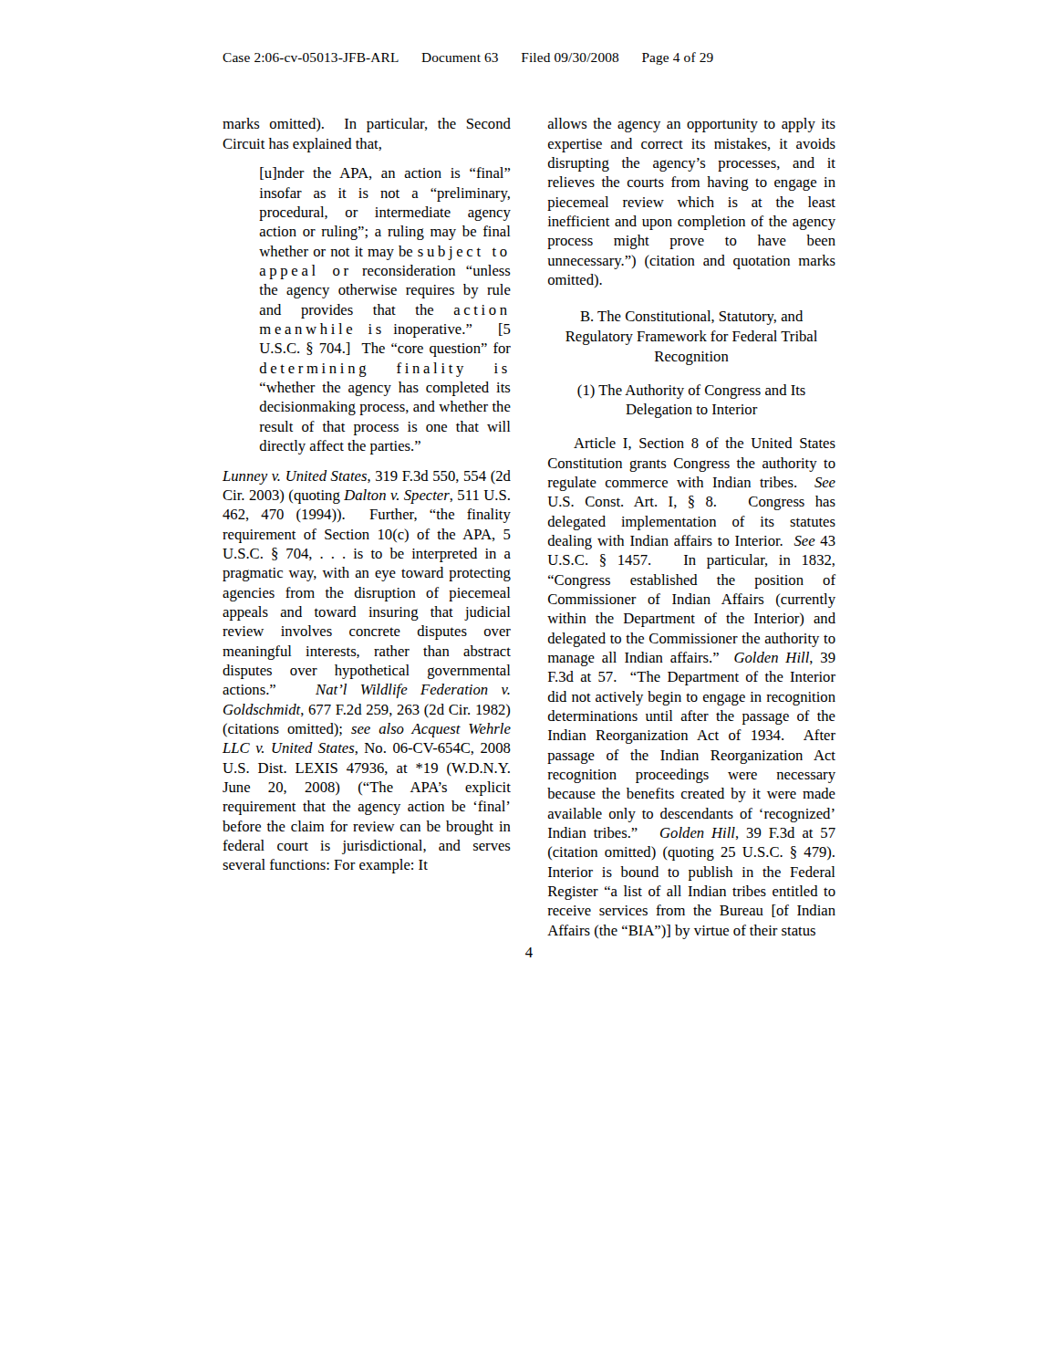Case 2:06-cv-05013-JFB-ARL Document 63 Filed 09/30/2008 Page 4 of 29
marks omitted). In particular, the Second Circuit has explained that,
[u]nder the APA, an action is “final” insofar as it is not a “preliminary, procedural, or intermediate agency action or ruling”; a ruling may be final whether or not it may be subject to appeal or reconsideration “unless the agency otherwise requires by rule and provides that the action meanwhile is inoperative.” [5 U.S.C. § 704.] The “core question” for determining finality is “whether the agency has completed its decisionmaking process, and whether the result of that process is one that will directly affect the parties.”
Lunney v. United States, 319 F.3d 550, 554 (2d Cir. 2003) (quoting Dalton v. Specter, 511 U.S. 462, 470 (1994)). Further, “the finality requirement of Section 10(c) of the APA, 5 U.S.C. § 704, . . . is to be interpreted in a pragmatic way, with an eye toward protecting agencies from the disruption of piecemeal appeals and toward insuring that judicial review involves concrete disputes over meaningful interests, rather than abstract disputes over hypothetical governmental actions.” Nat’l Wildlife Federation v. Goldschmidt, 677 F.2d 259, 263 (2d Cir. 1982) (citations omitted); see also Acquest Wehrle LLC v. United States, No. 06-CV-654C, 2008 U.S. Dist. LEXIS 47936, at *19 (W.D.N.Y. June 20, 2008) (“The APA’s explicit requirement that the agency action be ‘final’ before the claim for review can be brought in federal court is jurisdictional, and serves several functions: For example: It
allows the agency an opportunity to apply its expertise and correct its mistakes, it avoids disrupting the agency’s processes, and it relieves the courts from having to engage in piecemeal review which is at the least inefficient and upon completion of the agency process might prove to have been unnecessary.”) (citation and quotation marks omitted).
B. The Constitutional, Statutory, and Regulatory Framework for Federal Tribal Recognition
(1) The Authority of Congress and Its Delegation to Interior
Article I, Section 8 of the United States Constitution grants Congress the authority to regulate commerce with Indian tribes. See U.S. Const. Art. I, § 8. Congress has delegated implementation of its statutes dealing with Indian affairs to Interior. See 43 U.S.C. § 1457. In particular, in 1832, “Congress established the position of Commissioner of Indian Affairs (currently within the Department of the Interior) and delegated to the Commissioner the authority to manage all Indian affairs.” Golden Hill, 39 F.3d at 57. “The Department of the Interior did not actively begin to engage in recognition determinations until after the passage of the Indian Reorganization Act of 1934. After passage of the Indian Reorganization Act recognition proceedings were necessary because the benefits created by it were made available only to descendants of ‘recognized’ Indian tribes.” Golden Hill, 39 F.3d at 57 (citation omitted) (quoting 25 U.S.C. § 479). Interior is bound to publish in the Federal Register “a list of all Indian tribes entitled to receive services from the Bureau [of Indian Affairs (the “BIA”)] by virtue of their status
4